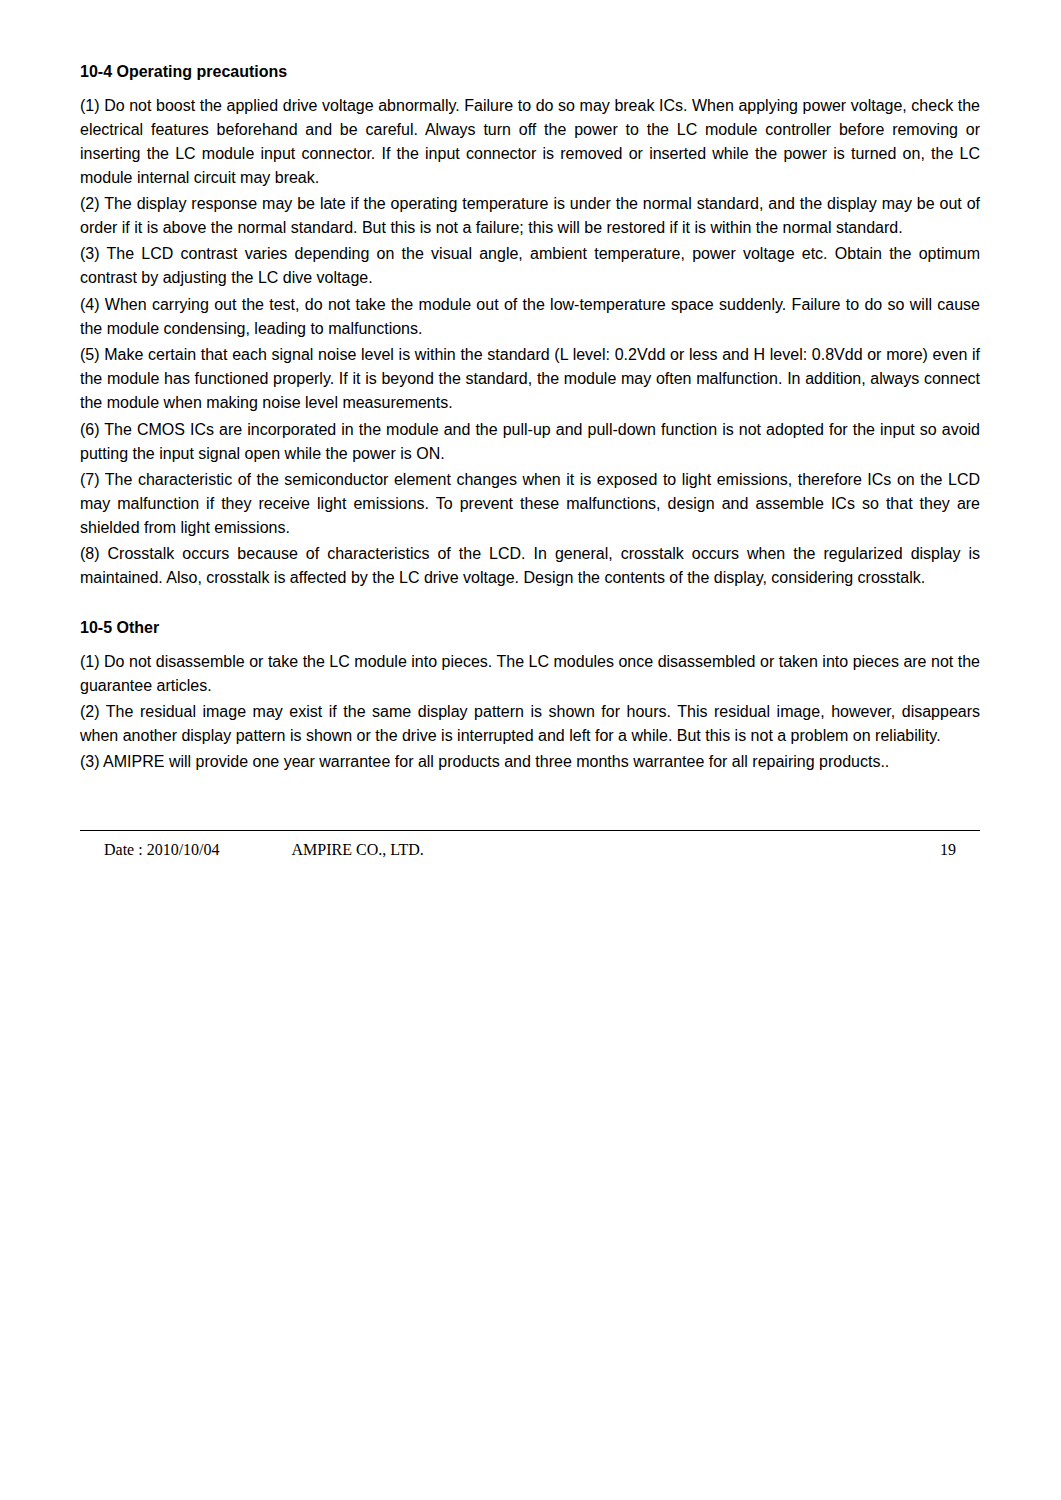10-4 Operating precautions
(1) Do not boost the applied drive voltage abnormally. Failure to do so may break ICs. When applying power voltage, check the electrical features beforehand and be careful. Always turn off the power to the LC module controller before removing or inserting the LC module input connector. If the input connector is removed or inserted while the power is turned on, the LC module internal circuit may break.
(2) The display response may be late if the operating temperature is under the normal standard, and the display may be out of order if it is above the normal standard. But this is not a failure; this will be restored if it is within the normal standard.
(3) The LCD contrast varies depending on the visual angle, ambient temperature, power voltage etc. Obtain the optimum contrast by adjusting the LC dive voltage.
(4) When carrying out the test, do not take the module out of the low-temperature space suddenly. Failure to do so will cause the module condensing, leading to malfunctions.
(5) Make certain that each signal noise level is within the standard (L level: 0.2Vdd or less and H level: 0.8Vdd or more) even if the module has functioned properly. If it is beyond the standard, the module may often malfunction. In addition, always connect the module when making noise level measurements.
(6) The CMOS ICs are incorporated in the module and the pull-up and pull-down function is not adopted for the input so avoid putting the input signal open while the power is ON.
(7) The characteristic of the semiconductor element changes when it is exposed to light emissions, therefore ICs on the LCD may malfunction if they receive light emissions. To prevent these malfunctions, design and assemble ICs so that they are shielded from light emissions.
(8) Crosstalk occurs because of characteristics of the LCD. In general, crosstalk occurs when the regularized display is maintained. Also, crosstalk is affected by the LC drive voltage. Design the contents of the display, considering crosstalk.
10-5 Other
(1) Do not disassemble or take the LC module into pieces. The LC modules once disassembled or taken into pieces are not the guarantee articles.
(2) The residual image may exist if the same display pattern is shown for hours. This residual image, however, disappears when another display pattern is shown or the drive is interrupted and left for a while. But this is not a problem on reliability.
(3) AMIPRE will provide one year warrantee for all products and three months warrantee for all repairing products..
Date : 2010/10/04 AMPIRE CO., LTD. 19